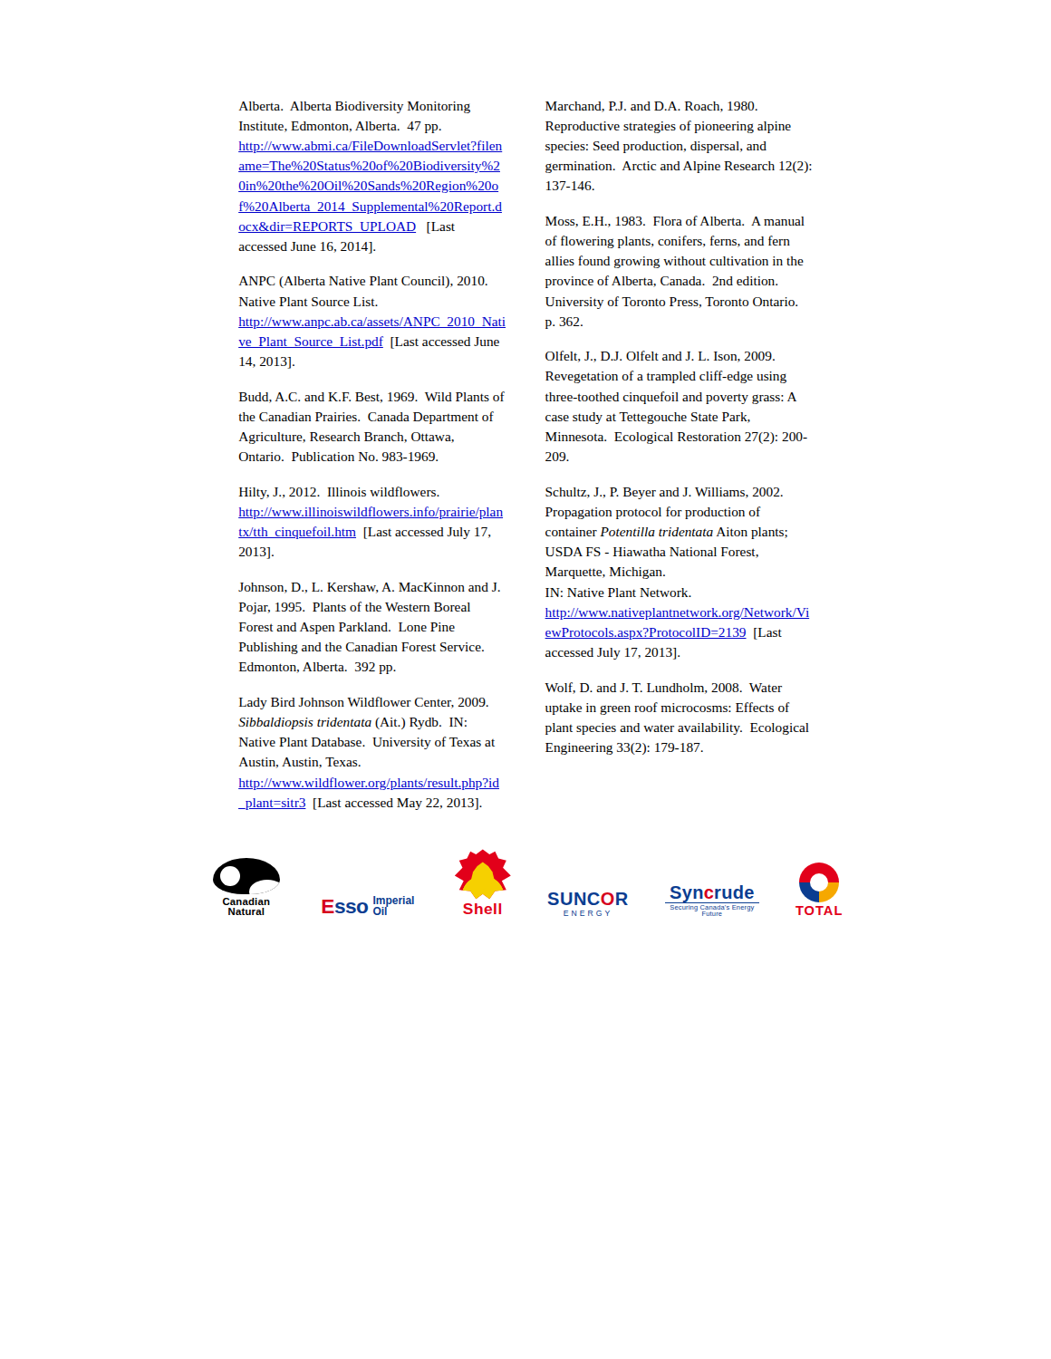Alberta. Alberta Biodiversity Monitoring Institute, Edmonton, Alberta. 47 pp.
http://www.abmi.ca/FileDownloadServlet?filename=The%20Status%20of%20Biodiversity%20in%20the%20Oil%20Sands%20Region%20of%20Alberta_2014_Supplemental%20Report.docx&dir=REPORTS_UPLOAD [Last accessed June 16, 2014].
ANPC (Alberta Native Plant Council), 2010. Native Plant Source List.
http://www.anpc.ab.ca/assets/ANPC_2010_Native_Plant_Source_List.pdf [Last accessed June 14, 2013].
Budd, A.C. and K.F. Best, 1969. Wild Plants of the Canadian Prairies. Canada Department of Agriculture, Research Branch, Ottawa, Ontario. Publication No. 983-1969.
Hilty, J., 2012. Illinois wildflowers.
http://www.illinoiswildflowers.info/prairie/plantx/tth_cinquefoil.htm [Last accessed July 17, 2013].
Johnson, D., L. Kershaw, A. MacKinnon and J. Pojar, 1995. Plants of the Western Boreal Forest and Aspen Parkland. Lone Pine Publishing and the Canadian Forest Service. Edmonton, Alberta. 392 pp.
Lady Bird Johnson Wildflower Center, 2009. Sibbaldiopsis tridentata (Ait.) Rydb. IN: Native Plant Database. University of Texas at Austin, Austin, Texas.
http://www.wildflower.org/plants/result.php?id_plant=sitr3 [Last accessed May 22, 2013].
Marchand, P.J. and D.A. Roach, 1980. Reproductive strategies of pioneering alpine species: Seed production, dispersal, and germination. Arctic and Alpine Research 12(2): 137-146.
Moss, E.H., 1983. Flora of Alberta. A manual of flowering plants, conifers, ferns, and fern allies found growing without cultivation in the province of Alberta, Canada. 2nd edition. University of Toronto Press, Toronto Ontario. p. 362.
Olfelt, J., D.J. Olfelt and J. L. Ison, 2009. Revegetation of a trampled cliff-edge using three-toothed cinquefoil and poverty grass: A case study at Tettegouche State Park, Minnesota. Ecological Restoration 27(2): 200-209.
Schultz, J., P. Beyer and J. Williams, 2002. Propagation protocol for production of container Potentilla tridentata Aiton plants; USDA FS - Hiawatha National Forest, Marquette, Michigan.
IN: Native Plant Network.
http://www.nativeplantnetwork.org/Network/ViewProtocols.aspx?ProtocolID=2139 [Last accessed July 17, 2013].
Wolf, D. and J. T. Lundholm, 2008. Water uptake in green roof microcosms: Effects of plant species and water availability. Ecological Engineering 33(2): 179-187.
Canadian Natural
Esso Imperial Oil
Shell
SUNCOR
ENERGY
Syncrude
Securing Canada's Energy Future
TOTAL